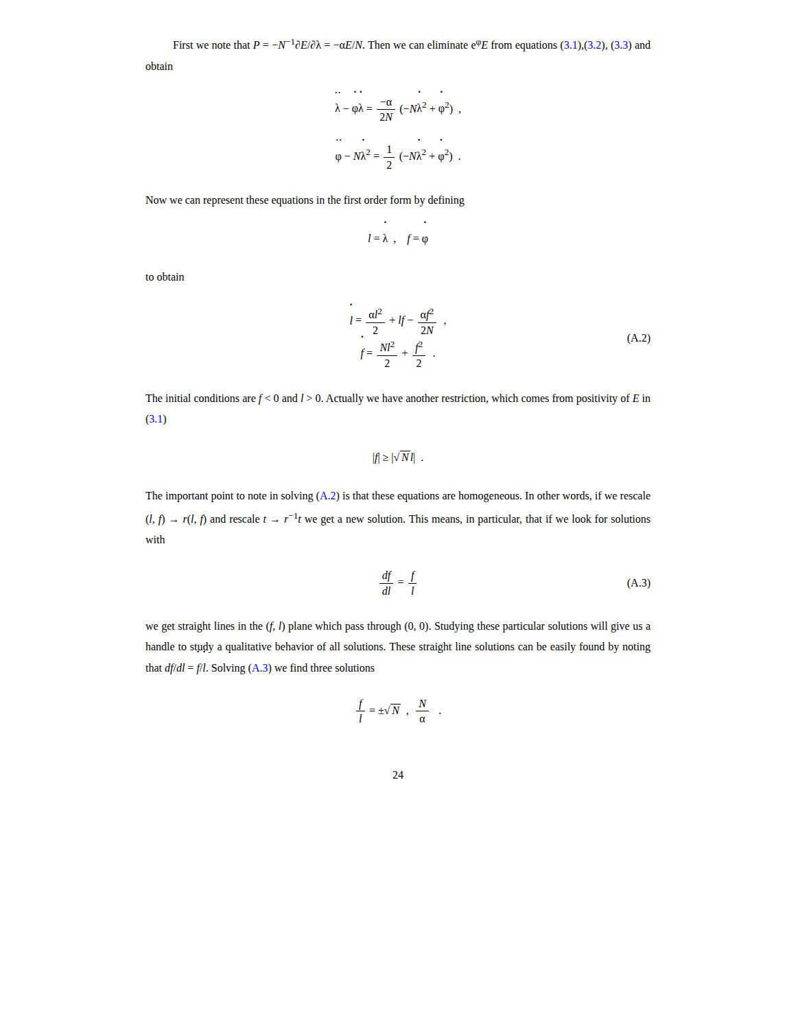First we note that P = −N−1∂E/∂λ = −αE/N. Then we can eliminate eφE from equations (3.1),(3.2), (3.3) and obtain
λ − φλ = −α 2N (−Nλ2 + φ2) ,
φ − Nλ2 = 12 (−Nλ2 + φ2) .
Now we can represent these equations in the first order form by defining
l = λ , f = φ
to obtain
l = αl22 + lf − αf22N ,
f = Nl22 + f22 .
(A.2)
The initial conditions are f < 0 and l > 0. Actually we have another restriction, which comes from positivity of E in (3.1)
|f| ≥ |√N l| .
The important point to note in solving (A.2) is that these equations are homogeneous. In other words, if we rescale (l, f) → r(l, f) and rescale t → r−1t we get a new solution. This means, in particular, that if we look for solutions with
df dl = fl
(A.3)
we get straight lines in the (f, l) plane which pass through (0, 0). Studying these particular solutions will give us a handle to study a qualitative behavior of all solutions. These straight line solutions can be easily found by noting that df/dl = f/l. Solving (A.3) we find three solutions
fl = ±√N , Nα .
24